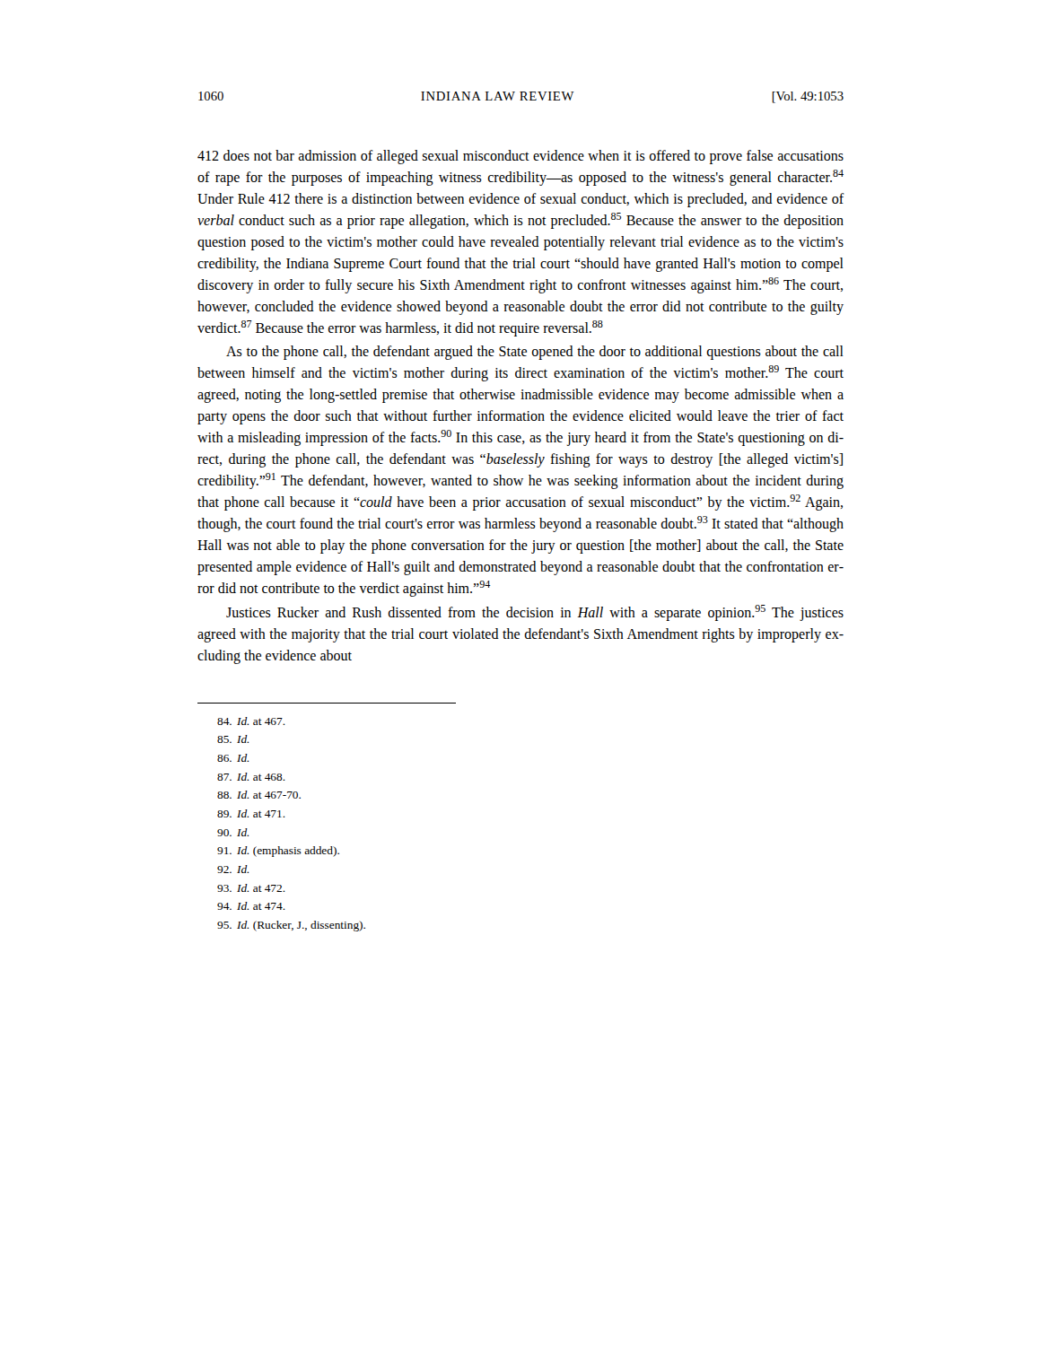1060 INDIANA LAW REVIEW [Vol. 49:1053
412 does not bar admission of alleged sexual misconduct evidence when it is offered to prove false accusations of rape for the purposes of impeaching witness credibility—as opposed to the witness's general character.84 Under Rule 412 there is a distinction between evidence of sexual conduct, which is precluded, and evidence of verbal conduct such as a prior rape allegation, which is not precluded.85 Because the answer to the deposition question posed to the victim's mother could have revealed potentially relevant trial evidence as to the victim's credibility, the Indiana Supreme Court found that the trial court “should have granted Hall's motion to compel discovery in order to fully secure his Sixth Amendment right to confront witnesses against him.”86 The court, however, concluded the evidence showed beyond a reasonable doubt the error did not contribute to the guilty verdict.87 Because the error was harmless, it did not require reversal.88
As to the phone call, the defendant argued the State opened the door to additional questions about the call between himself and the victim's mother during its direct examination of the victim's mother.89 The court agreed, noting the long-settled premise that otherwise inadmissible evidence may become admissible when a party opens the door such that without further information the evidence elicited would leave the trier of fact with a misleading impression of the facts.90 In this case, as the jury heard it from the State's questioning on direct, during the phone call, the defendant was “baselessly fishing for ways to destroy [the alleged victim's] credibility.”91 The defendant, however, wanted to show he was seeking information about the incident during that phone call because it “could have been a prior accusation of sexual misconduct” by the victim.92 Again, though, the court found the trial court's error was harmless beyond a reasonable doubt.93 It stated that “although Hall was not able to play the phone conversation for the jury or question [the mother] about the call, the State presented ample evidence of Hall's guilt and demonstrated beyond a reasonable doubt that the confrontation error did not contribute to the verdict against him.”94
Justices Rucker and Rush dissented from the decision in Hall with a separate opinion.95 The justices agreed with the majority that the trial court violated the defendant's Sixth Amendment rights by improperly excluding the evidence about
84. Id. at 467.
85. Id.
86. Id.
87. Id. at 468.
88. Id. at 467-70.
89. Id. at 471.
90. Id.
91. Id. (emphasis added).
92. Id.
93. Id. at 472.
94. Id. at 474.
95. Id. (Rucker, J., dissenting).